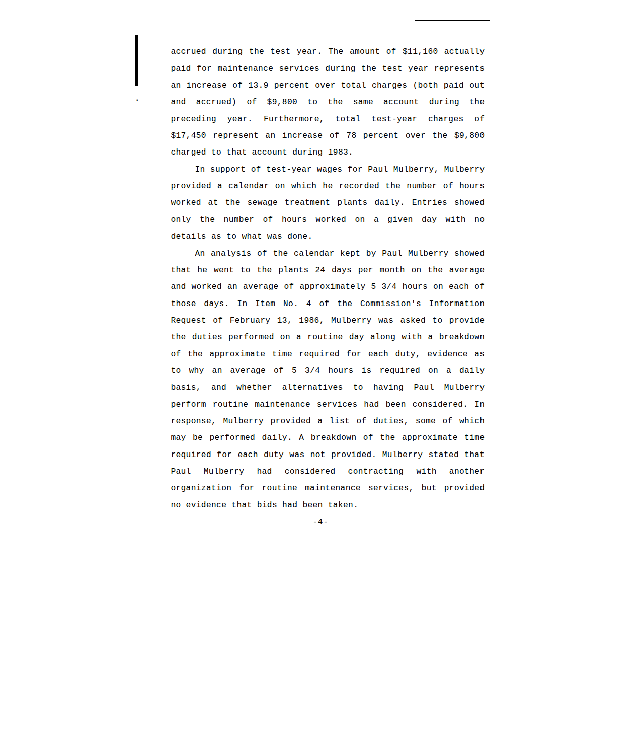.
accrued during the test year. The amount of $11,160 actually paid for maintenance services during the test year represents an increase of 13.9 percent over total charges (both paid out and accrued) of $9,800 to the same account during the preceding year. Furthermore, total test-year charges of $17,450 represent an increase of 78 percent over the $9,800 charged to that account during 1983.
In support of test-year wages for Paul Mulberry, Mulberry provided a calendar on which he recorded the number of hours worked at the sewage treatment plants daily. Entries showed only the number of hours worked on a given day with no details as to what was done.
An analysis of the calendar kept by Paul Mulberry showed that he went to the plants 24 days per month on the average and worked an average of approximately 5 3/4 hours on each of those days. In Item No. 4 of the Commission's Information Request of February 13, 1986, Mulberry was asked to provide the duties performed on a routine day along with a breakdown of the approximate time required for each duty, evidence as to why an average of 5 3/4 hours is required on a daily basis, and whether alternatives to having Paul Mulberry perform routine maintenance services had been considered. In response, Mulberry provided a list of duties, some of which may be performed daily. A breakdown of the approximate time required for each duty was not provided. Mulberry stated that Paul Mulberry had considered contracting with another organization for routine maintenance services, but provided no evidence that bids had been taken.
-4-